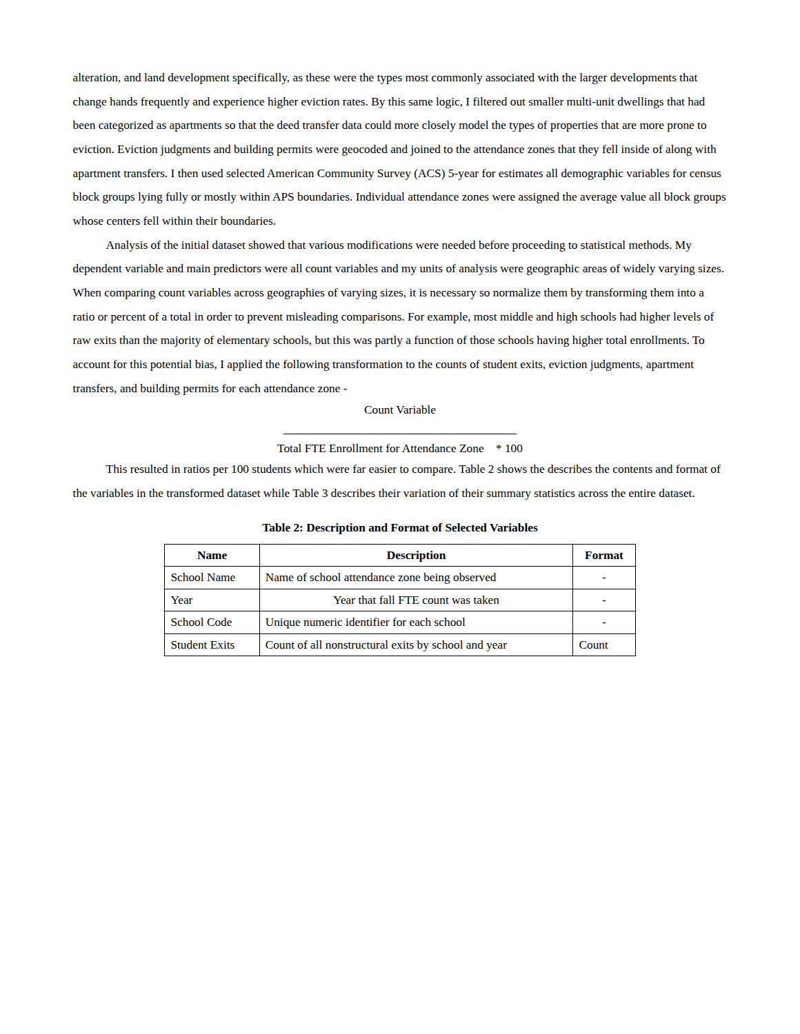alteration, and land development specifically, as these were the types most commonly associated with the larger developments that change hands frequently and experience higher eviction rates. By this same logic, I filtered out smaller multi-unit dwellings that had been categorized as apartments so that the deed transfer data could more closely model the types of properties that are more prone to eviction. Eviction judgments and building permits were geocoded and joined to the attendance zones that they fell inside of along with apartment transfers. I then used selected American Community Survey (ACS) 5-year for estimates all demographic variables for census block groups lying fully or mostly within APS boundaries. Individual attendance zones were assigned the average value all block groups whose centers fell within their boundaries.
Analysis of the initial dataset showed that various modifications were needed before proceeding to statistical methods. My dependent variable and main predictors were all count variables and my units of analysis were geographic areas of widely varying sizes. When comparing count variables across geographies of varying sizes, it is necessary so normalize them by transforming them into a ratio or percent of a total in order to prevent misleading comparisons. For example, most middle and high schools had higher levels of raw exits than the majority of elementary schools, but this was partly a function of those schools having higher total enrollments. To account for this potential bias, I applied the following transformation to the counts of student exits, eviction judgments, apartment transfers, and building permits for each attendance zone -
Count Variable _______________________________________ Total FTE Enrollment for Attendance Zone * 100
This resulted in ratios per 100 students which were far easier to compare. Table 2 shows the describes the contents and format of the variables in the transformed dataset while Table 3 describes their variation of their summary statistics across the entire dataset.
Table 2: Description and Format of Selected Variables
| Name | Description | Format |
| --- | --- | --- |
| School Name | Name of school attendance zone being observed | - |
| Year | Year that fall FTE count was taken | - |
| School Code | Unique numeric identifier for each school | - |
| Student Exits | Count of all nonstructural exits by school and year | Count |